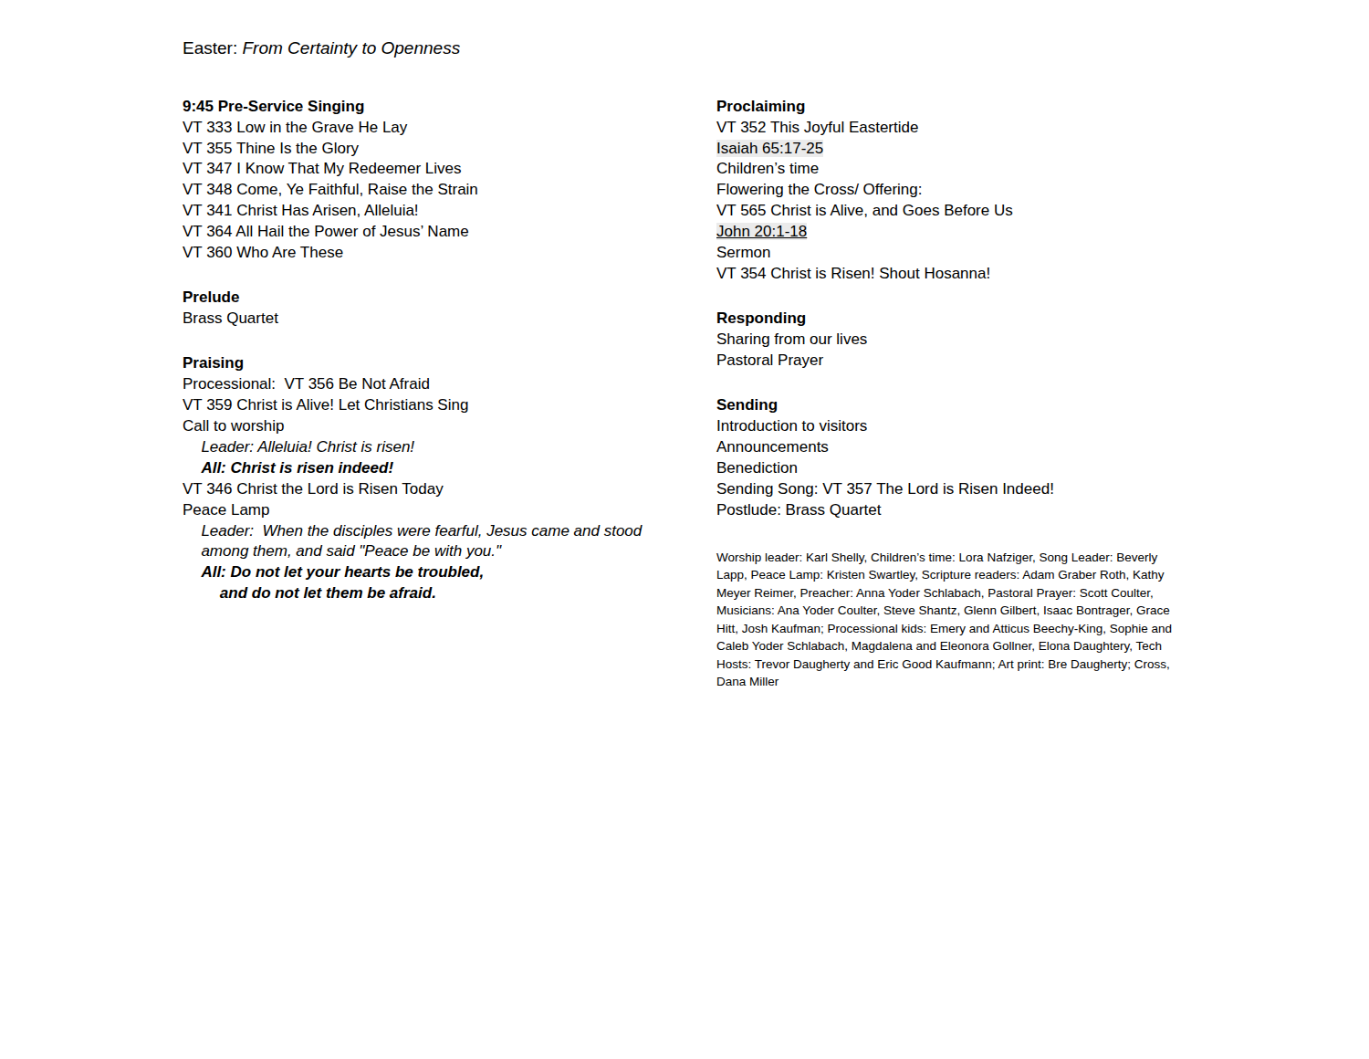Easter: From Certainty to Openness
9:45 Pre-Service Singing
VT 333 Low in the Grave He Lay
VT 355 Thine Is the Glory
VT 347 I Know That My Redeemer Lives
VT 348 Come, Ye Faithful, Raise the Strain
VT 341 Christ Has Arisen, Alleluia!
VT 364 All Hail the Power of Jesus’ Name
VT 360 Who Are These
Prelude
Brass Quartet
Praising
Processional: VT 356 Be Not Afraid
VT 359 Christ is Alive! Let Christians Sing
Call to worship
Leader: Alleluia! Christ is risen!
All: Christ is risen indeed!
VT 346 Christ the Lord is Risen Today
Peace Lamp
Leader: When the disciples were fearful, Jesus came and stood among them, and said "Peace be with you."
All: Do not let your hearts be troubled,
and do not let them be afraid.
Proclaiming
VT 352 This Joyful Eastertide
Isaiah 65:17-25
Children’s time
Flowering the Cross/ Offering:
VT 565 Christ is Alive, and Goes Before Us
John 20:1-18
Sermon
VT 354 Christ is Risen! Shout Hosanna!
Responding
Sharing from our lives
Pastoral Prayer
Sending
Introduction to visitors
Announcements
Benediction
Sending Song: VT 357 The Lord is Risen Indeed!
Postlude: Brass Quartet
Worship leader: Karl Shelly, Children’s time: Lora Nafziger, Song Leader: Beverly Lapp, Peace Lamp: Kristen Swartley, Scripture readers: Adam Graber Roth, Kathy Meyer Reimer, Preacher: Anna Yoder Schlabach, Pastoral Prayer: Scott Coulter, Musicians: Ana Yoder Coulter, Steve Shantz, Glenn Gilbert, Isaac Bontrager, Grace Hitt, Josh Kaufman; Processional kids: Emery and Atticus Beechy-King, Sophie and Caleb Yoder Schlabach, Magdalena and Eleonora Gollner, Elona Daughtery, Tech Hosts: Trevor Daugherty and Eric Good Kaufmann; Art print: Bre Daugherty; Cross, Dana Miller